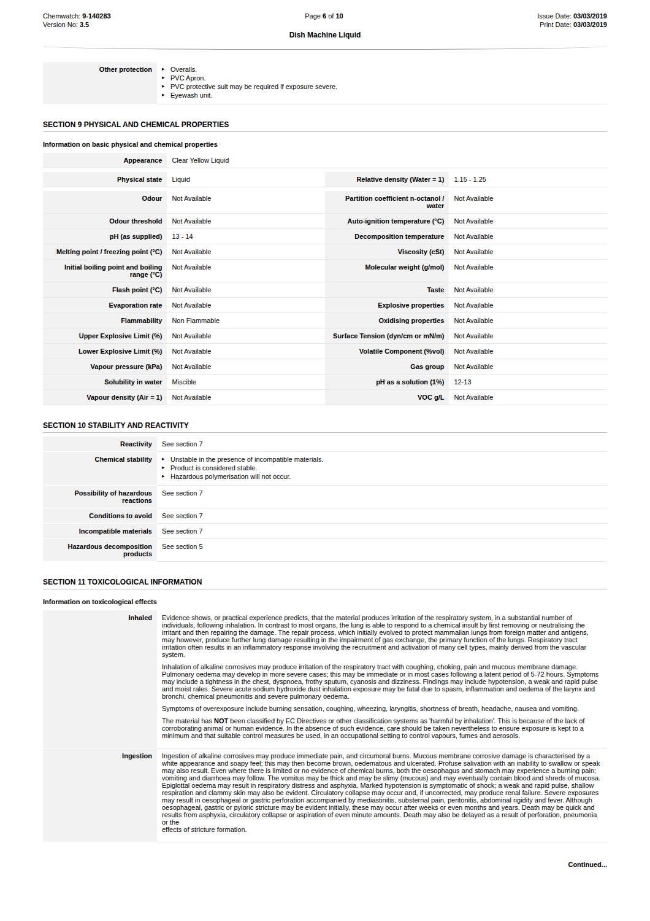Chemwatch: 9-140283
Page 6 of 10
Issue Date: 03/03/2019
Version No: 3.5
Print Date: 03/03/2019
Dish Machine Liquid
| Other protection | Overalls. PVC Apron. PVC protective suit may be required if exposure severe. Eyewash unit. |
SECTION 9 PHYSICAL AND CHEMICAL PROPERTIES
Information on basic physical and chemical properties
| Appearance | Clear Yellow Liquid |
| Physical state | Liquid | Relative density (Water = 1) | 1.15 - 1.25 |
| Odour | Not Available | Partition coefficient n-octanol / water | Not Available |
| Odour threshold | Not Available | Auto-ignition temperature (°C) | Not Available |
| pH (as supplied) | 13 - 14 | Decomposition temperature | Not Available |
| Melting point / freezing point (°C) | Not Available | Viscosity (cSt) | Not Available |
| Initial boiling point and boiling range (°C) | Not Available | Molecular weight (g/mol) | Not Available |
| Flash point (°C) | Not Available | Taste | Not Available |
| Evaporation rate | Not Available | Explosive properties | Not Available |
| Flammability | Non Flammable | Oxidising properties | Not Available |
| Upper Explosive Limit (%) | Not Available | Surface Tension (dyn/cm or mN/m) | Not Available |
| Lower Explosive Limit (%) | Not Available | Volatile Component (%vol) | Not Available |
| Vapour pressure (kPa) | Not Available | Gas group | Not Available |
| Solubility in water | Miscible | pH as a solution (1%) | 12-13 |
| Vapour density (Air = 1) | Not Available | VOC g/L | Not Available |
SECTION 10 STABILITY AND REACTIVITY
| Reactivity | See section 7 |
| Chemical stability | Unstable in the presence of incompatible materials. Product is considered stable. Hazardous polymerisation will not occur. |
| Possibility of hazardous reactions | See section 7 |
| Conditions to avoid | See section 7 |
| Incompatible materials | See section 7 |
| Hazardous decomposition products | See section 5 |
SECTION 11 TOXICOLOGICAL INFORMATION
Information on toxicological effects
| Inhaled | Evidence shows, or practical experience predicts, that the material produces irritation of the respiratory system, in a substantial number of individuals, following inhalation. In contrast to most organs, the lung is able to respond to a chemical insult by first removing or neutralising the irritant and then repairing the damage. The repair process, which initially evolved to protect mammalian lungs from foreign matter and antigens, may however, produce further lung damage resulting in the impairment of gas exchange, the primary function of the lungs. Respiratory tract irritation often results in an inflammatory response involving the recruitment and activation of many cell types, mainly derived from the vascular system. Inhalation of alkaline corrosives may produce irritation of the respiratory tract with coughing, choking, pain and mucous membrane damage. Pulmonary oedema may develop in more severe cases; this may be immediate or in most cases following a latent period of 5-72 hours. Symptoms may include a tightness in the chest, dyspnoea, frothy sputum, cyanosis and dizziness. Findings may include hypotension, a weak and rapid pulse and moist rales. Severe acute sodium hydroxide dust inhalation exposure may be fatal due to spasm, inflammation and oedema of the larynx and bronchi, chemical pneumonitis and severe pulmonary oedema. Symptoms of overexposure include burning sensation, coughing, wheezing, laryngitis, shortness of breath, headache, nausea and vomiting. The material has NOT been classified by EC Directives or other classification systems as 'harmful by inhalation'. This is because of the lack of corroborating animal or human evidence. In the absence of such evidence, care should be taken nevertheless to ensure exposure is kept to a minimum and that suitable control measures be used, in an occupational setting to control vapours, fumes and aerosols. |
| Ingestion | Ingestion of alkaline corrosives may produce immediate pain, and circumoral burns. Mucous membrane corrosive damage is characterised by a white appearance and soapy feel; this may then become brown, oedematous and ulcerated. Profuse salivation with an inability to swallow or speak may also result. Even where there is limited or no evidence of chemical burns, both the oesophagus and stomach may experience a burning pain; vomiting and diarrhoea may follow. The vomitus may be thick and may be slimy (mucous) and may eventually contain blood and shreds of mucosa. Epiglottal oedema may result in respiratory distress and asphyxia. Marked hypotension is symptomatic of shock; a weak and rapid pulse, shallow respiration and clammy skin may also be evident. Circulatory collapse may occur and, if uncorrected, may produce renal failure. Severe exposures may result in oesophageal or gastric perforation accompanied by mediastinitis, substernal pain, peritonitis, abdominal rigidity and fever. Although oesophageal, gastric or pyloric stricture may be evident initially, these may occur after weeks or even months and years. Death may be quick and results from asphyxia, circulatory collapse or aspiration of even minute amounts. Death may also be delayed as a result of perforation, pneumonia or the effects of stricture formation. |
Continued...